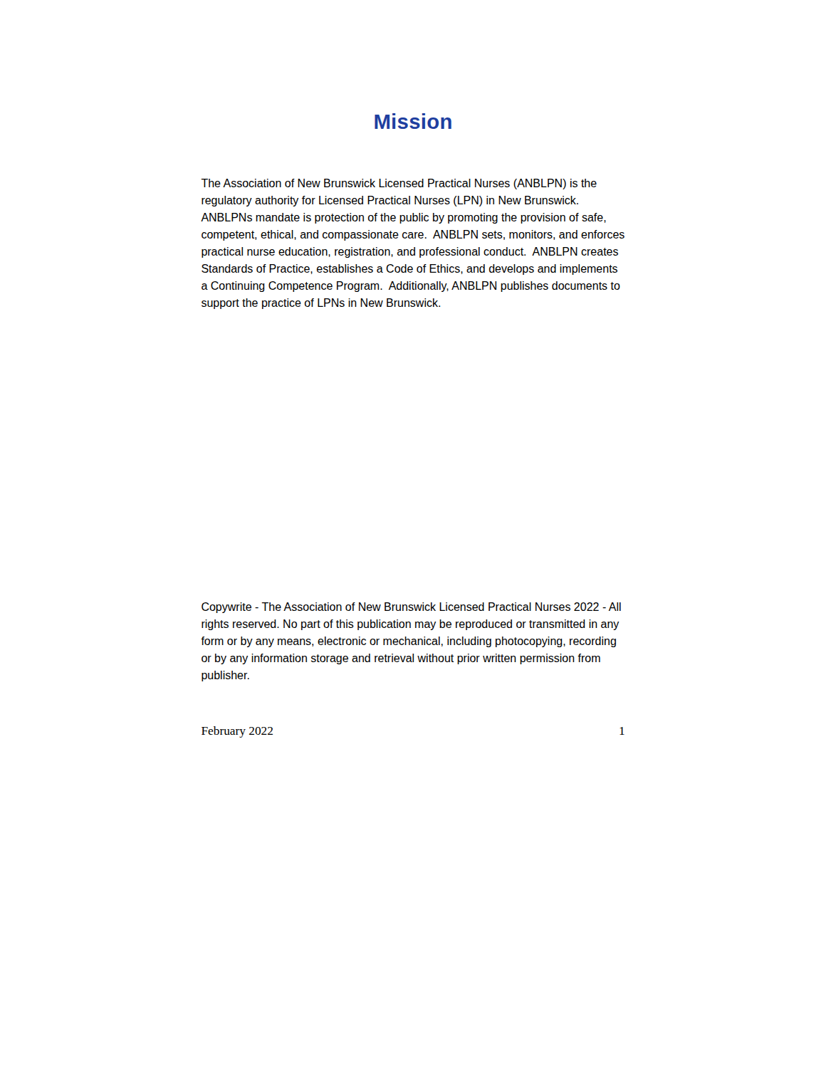Mission
The Association of New Brunswick Licensed Practical Nurses (ANBLPN) is the regulatory authority for Licensed Practical Nurses (LPN) in New Brunswick. ANBLPNs mandate is protection of the public by promoting the provision of safe, competent, ethical, and compassionate care. ANBLPN sets, monitors, and enforces practical nurse education, registration, and professional conduct. ANBLPN creates Standards of Practice, establishes a Code of Ethics, and develops and implements a Continuing Competence Program. Additionally, ANBLPN publishes documents to support the practice of LPNs in New Brunswick.
Copywrite - The Association of New Brunswick Licensed Practical Nurses 2022 - All rights reserved. No part of this publication may be reproduced or transmitted in any form or by any means, electronic or mechanical, including photocopying, recording or by any information storage and retrieval without prior written permission from publisher.
February 2022 1